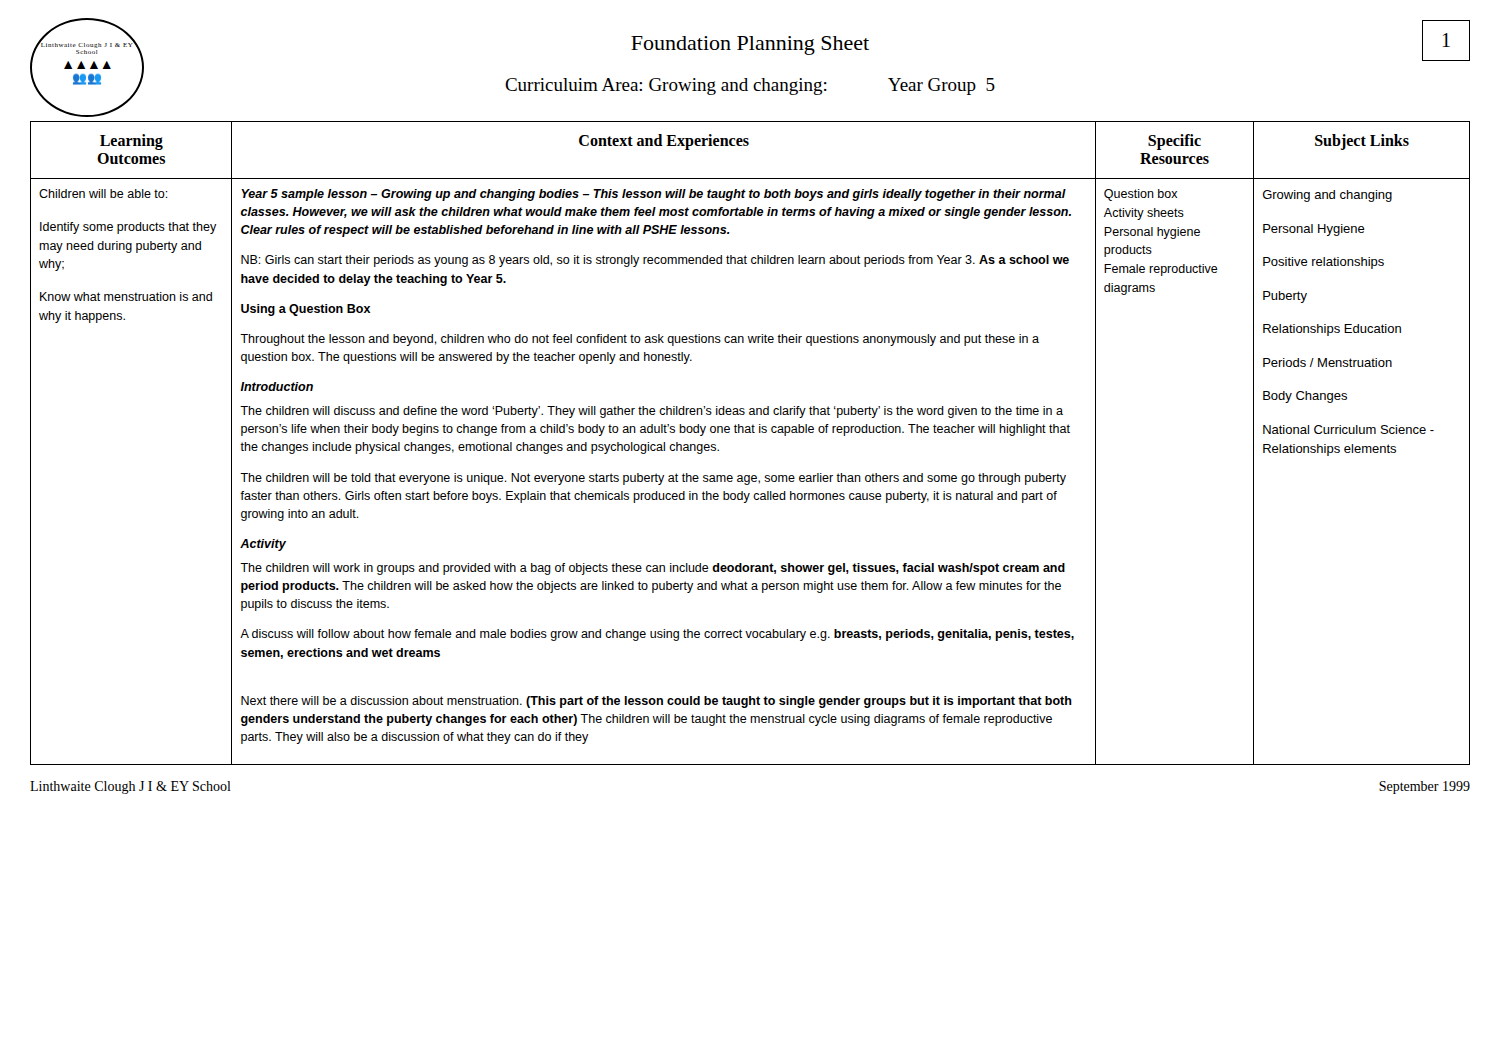Linthwaite Clough J I & EY School
▲▲▲▲
👥👥
1
Foundation Planning Sheet
Curriculuim Area: Growing and changing: Year Group 5
| Learning Outcomes | Context and Experiences | Specific Resources | Subject Links |
| --- | --- | --- | --- |
| Children will be able to: Identify some products that they may need during puberty and why; Know what menstruation is and why it happens. | Year 5 sample lesson – Growing up and changing bodies – This lesson will be taught to both boys and girls ideally together in their normal classes. However, we will ask the children what would make them feel most comfortable in terms of having a mixed or single gender lesson. Clear rules of respect will be established beforehand in line with all PSHE lessons. NB: Girls can start their periods as young as 8 years old, so it is strongly recommended that children learn about periods from Year 3. As a school we have decided to delay the teaching to Year 5. Using a Question Box Throughout the lesson and beyond, children who do not feel confident to ask questions can write their questions anonymously and put these in a question box. The questions will be answered by the teacher openly and honestly. Introduction The children will discuss and define the word ‘Puberty’. They will gather the children’s ideas and clarify that ‘puberty’ is the word given to the time in a person’s life when their body begins to change from a child’s body to an adult’s body one that is capable of reproduction. The teacher will highlight that the changes include physical changes, emotional changes and psychological changes. The children will be told that everyone is unique. Not everyone starts puberty at the same age, some earlier than others and some go through puberty faster than others. Girls often start before boys. Explain that chemicals produced in the body called hormones cause puberty, it is natural and part of growing into an adult. Activity The children will work in groups and provided with a bag of objects these can include deodorant, shower gel, tissues, facial wash/spot cream and period products. The children will be asked how the objects are linked to puberty and what a person might use them for. Allow a few minutes for the pupils to discuss the items. A discuss will follow about how female and male bodies grow and change using the correct vocabulary e.g. breasts, periods, genitalia, penis, testes, semen, erections and wet dreams Next there will be a discussion about menstruation. (This part of the lesson could be taught to single gender groups but it is important that both genders understand the puberty changes for each other) The children will be taught the menstrual cycle using diagrams of female reproductive parts. They will also be a discussion of what they can do if they | Question box Activity sheets Personal hygiene products Female reproductive diagrams | Growing and changing Personal Hygiene Positive relationships Puberty Relationships Education Periods / Menstruation Body Changes National Curriculum Science - Relationships elements |
Linthwaite Clough J I & EY School September 1999